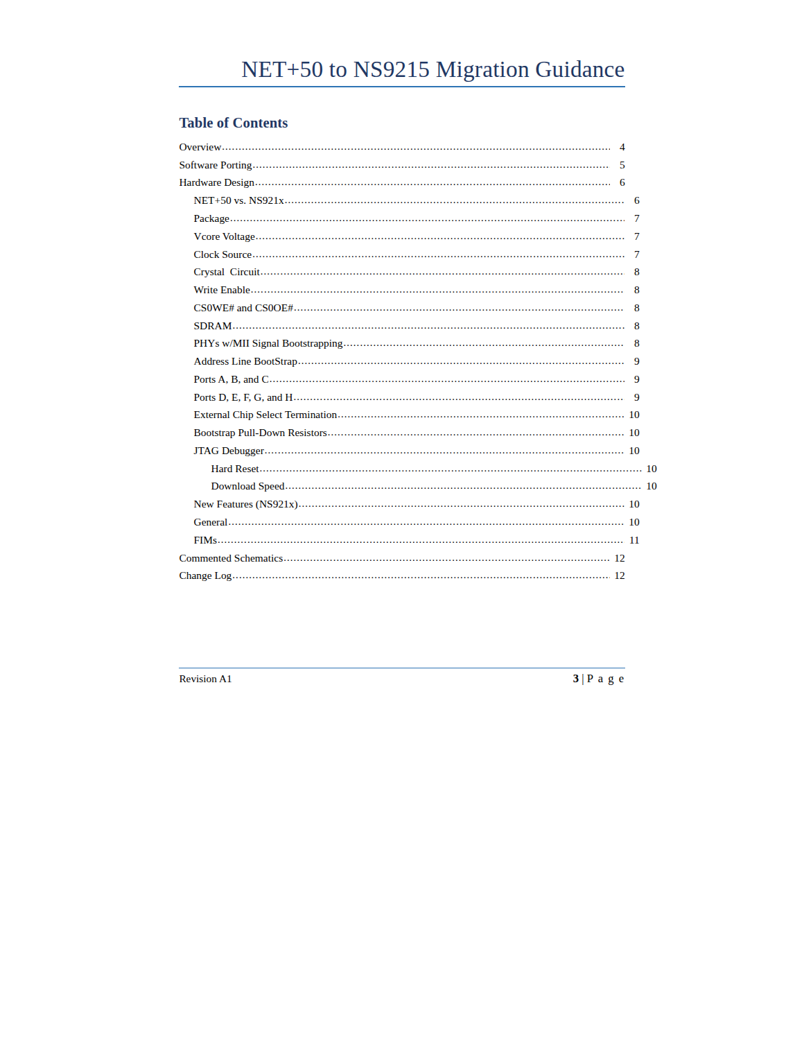NET+50 to NS9215 Migration Guidance
Table of Contents
Overview........................................................................................................................................................................................... 4
Software Porting............................................................................................................................................................................. 5
Hardware Design............................................................................................................................................................................ 6
NET+50 vs. NS921x................................................................................................................................................................. 6
Package................................................................................................................................................................................. 7
Vcore Voltage..................................................................................................................................................................... 7
Clock Source....................................................................................................................................................................... 7
Crystal Circuit..................................................................................................................................................................... 8
Write Enable....................................................................................................................................................................... 8
CS0WE# and CS0OE#.......................................................................................................................................................... 8
SDRAM.................................................................................................................................................................................. 8
PHYs w/MII Signal Bootstrapping....................................................................................................................................... 8
Address Line BootStrap....................................................................................................................................................... 9
Ports A, B, and C................................................................................................................................................................. 9
Ports D, E, F, G, and H.......................................................................................................................................................... 9
External Chip Select Termination......................................................................................................................................... 10
Bootstrap Pull-Down Resistors............................................................................................................................................. 10
JTAG Debugger................................................................................................................................................................. 10
Hard Reset..................................................................................................................................................................... 10
Download Speed........................................................................................................................................................... 10
New Features (NS921x)....................................................................................................................................................... 10
General................................................................................................................................................................................. 10
FIMs....................................................................................................................................................................................... 11
Commented Schematics................................................................................................................................................................. 12
Change Log................................................................................................................................................................................. 12
Revision A1
3 | P a g e